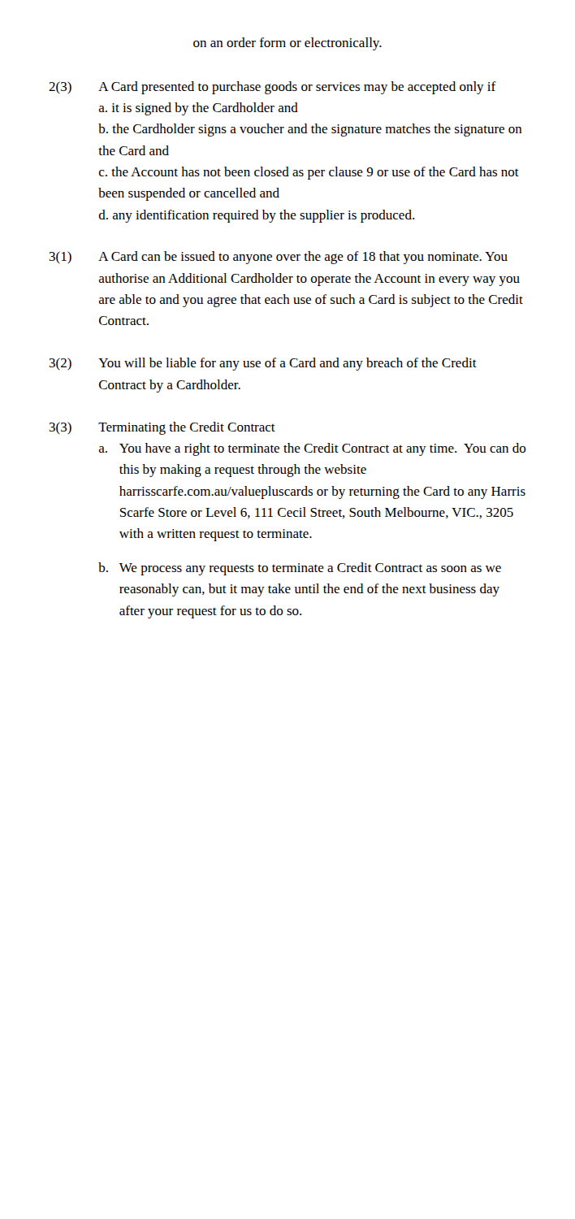on an order form or electronically.
2(3)
A Card presented to purchase goods or services may be accepted only if
a. it is signed by the Cardholder and
b. the Cardholder signs a voucher and the signature matches the signature on the Card and
c. the Account has not been closed as per clause 9 or use of the Card has not been suspended or cancelled and
d. any identification required by the supplier is produced.
3(1)
A Card can be issued to anyone over the age of 18 that you nominate. You authorise an Additional Cardholder to operate the Account in every way you are able to and you agree that each use of such a Card is subject to the Credit Contract.
3(2)
You will be liable for any use of a Card and any breach of the Credit Contract by a Cardholder.
3(3)
Terminating the Credit Contract
a. You have a right to terminate the Credit Contract at any time. You can do this by making a request through the website harrisscarfe.com.au/valuepluscards or by returning the Card to any Harris Scarfe Store or Level 6, 111 Cecil Street, South Melbourne, VIC., 3205 with a written request to terminate.
b. We process any requests to terminate a Credit Contract as soon as we reasonably can, but it may take until the end of the next business day after your request for us to do so.